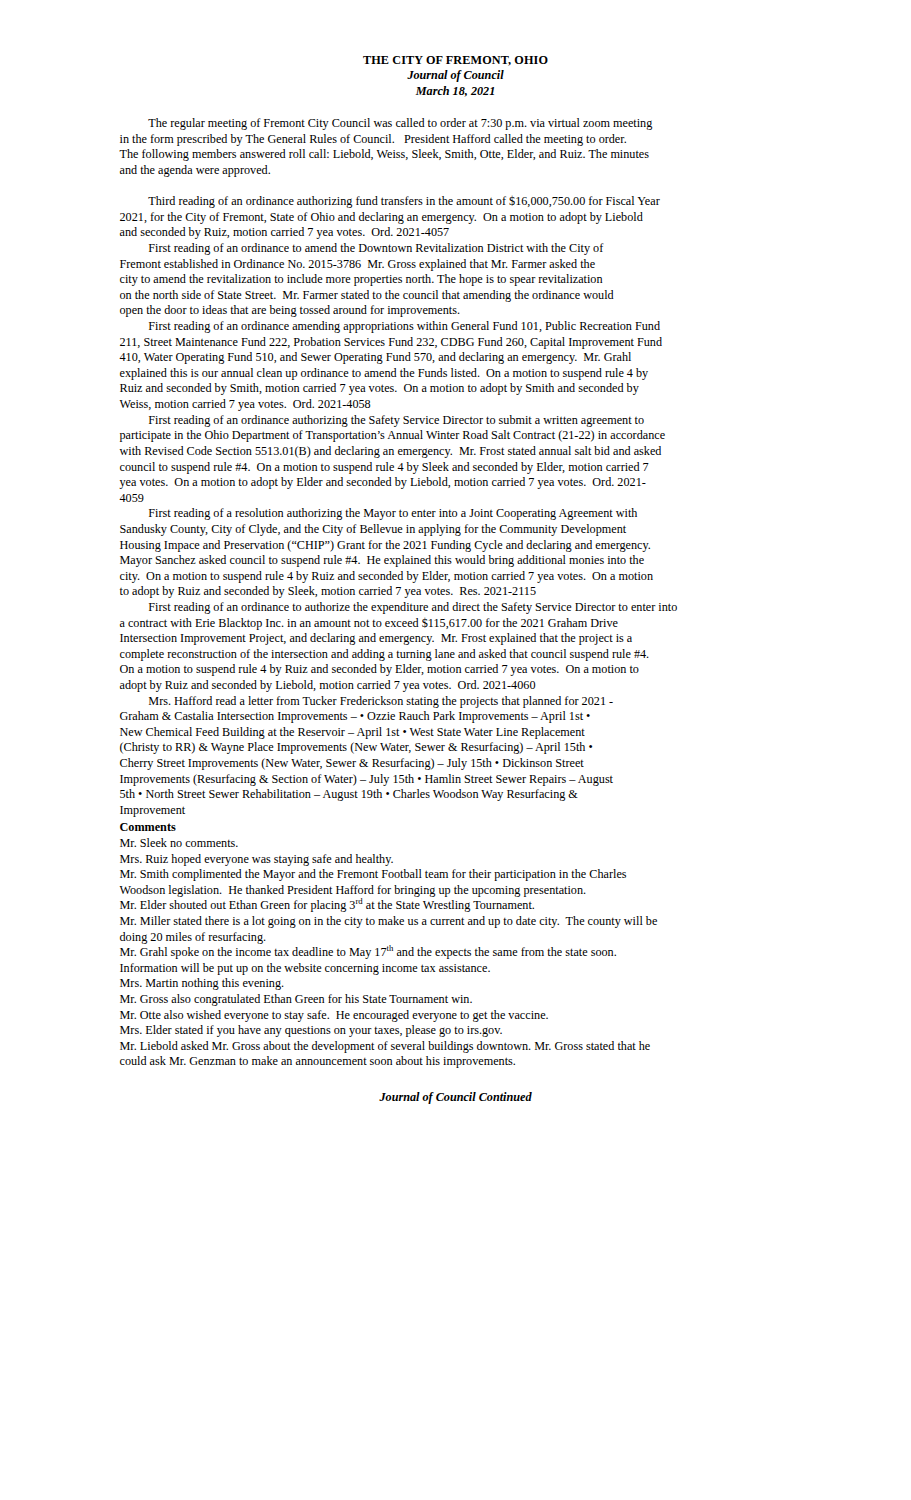THE CITY OF FREMONT, OHIO
Journal of Council
March 18, 2021
The regular meeting of Fremont City Council was called to order at 7:30 p.m. via virtual zoom meeting
in the form prescribed by The General Rules of Council. President Hafford called the meeting to order.
The following members answered roll call: Liebold, Weiss, Sleek, Smith, Otte, Elder, and Ruiz. The minutes
and the agenda were approved.
Third reading of an ordinance authorizing fund transfers in the amount of $16,000,750.00 for Fiscal Year
2021, for the City of Fremont, State of Ohio and declaring an emergency. On a motion to adopt by Liebold
and seconded by Ruiz, motion carried 7 yea votes. Ord. 2021-4057
First reading of an ordinance to amend the Downtown Revitalization District with the City of
Fremont established in Ordinance No. 2015-3786 Mr. Gross explained that Mr. Farmer asked the
city to amend the revitalization to include more properties north. The hope is to spear revitalization
on the north side of State Street. Mr. Farmer stated to the council that amending the ordinance would
open the door to ideas that are being tossed around for improvements.
First reading of an ordinance amending appropriations within General Fund 101, Public Recreation Fund
211, Street Maintenance Fund 222, Probation Services Fund 232, CDBG Fund 260, Capital Improvement Fund
410, Water Operating Fund 510, and Sewer Operating Fund 570, and declaring an emergency. Mr. Grahl
explained this is our annual clean up ordinance to amend the Funds listed. On a motion to suspend rule 4 by
Ruiz and seconded by Smith, motion carried 7 yea votes. On a motion to adopt by Smith and seconded by
Weiss, motion carried 7 yea votes. Ord. 2021-4058
First reading of an ordinance authorizing the Safety Service Director to submit a written agreement to
participate in the Ohio Department of Transportation’s Annual Winter Road Salt Contract (21-22) in accordance
with Revised Code Section 5513.01(B) and declaring an emergency. Mr. Frost stated annual salt bid and asked
council to suspend rule #4. On a motion to suspend rule 4 by Sleek and seconded by Elder, motion carried 7
yea votes. On a motion to adopt by Elder and seconded by Liebold, motion carried 7 yea votes. Ord. 2021-
4059
First reading of a resolution authorizing the Mayor to enter into a Joint Cooperating Agreement with
Sandusky County, City of Clyde, and the City of Bellevue in applying for the Community Development
Housing Impace and Preservation (“CHIP”) Grant for the 2021 Funding Cycle and declaring and emergency.
Mayor Sanchez asked council to suspend rule #4. He explained this would bring additional monies into the
city. On a motion to suspend rule 4 by Ruiz and seconded by Elder, motion carried 7 yea votes. On a motion
to adopt by Ruiz and seconded by Sleek, motion carried 7 yea votes. Res. 2021-2115
First reading of an ordinance to authorize the expenditure and direct the Safety Service Director to enter into
a contract with Erie Blacktop Inc. in an amount not to exceed $115,617.00 for the 2021 Graham Drive
Intersection Improvement Project, and declaring and emergency. Mr. Frost explained that the project is a
complete reconstruction of the intersection and adding a turning lane and asked that council suspend rule #4.
On a motion to suspend rule 4 by Ruiz and seconded by Elder, motion carried 7 yea votes. On a motion to
adopt by Ruiz and seconded by Liebold, motion carried 7 yea votes. Ord. 2021-4060
Mrs. Hafford read a letter from Tucker Frederickson stating the projects that planned for 2021 -
Graham & Castalia Intersection Improvements – • Ozzie Rauch Park Improvements – April 1st •
New Chemical Feed Building at the Reservoir – April 1st • West State Water Line Replacement
(Christy to RR) & Wayne Place Improvements (New Water, Sewer & Resurfacing) – April 15th •
Cherry Street Improvements (New Water, Sewer & Resurfacing) – July 15th • Dickinson Street
Improvements (Resurfacing & Section of Water) – July 15th • Hamlin Street Sewer Repairs – August
5th • North Street Sewer Rehabilitation – August 19th • Charles Woodson Way Resurfacing &
Improvement
Comments
Mr. Sleek no comments.
Mrs. Ruiz hoped everyone was staying safe and healthy.
Mr. Smith complimented the Mayor and the Fremont Football team for their participation in the Charles
Woodson legislation. He thanked President Hafford for bringing up the upcoming presentation.
Mr. Elder shouted out Ethan Green for placing 3rd at the State Wrestling Tournament.
Mr. Miller stated there is a lot going on in the city to make us a current and up to date city. The county will be
doing 20 miles of resurfacing.
Mr. Grahl spoke on the income tax deadline to May 17th and the expects the same from the state soon.
Information will be put up on the website concerning income tax assistance.
Mrs. Martin nothing this evening.
Mr. Gross also congratulated Ethan Green for his State Tournament win.
Mr. Otte also wished everyone to stay safe. He encouraged everyone to get the vaccine.
Mrs. Elder stated if you have any questions on your taxes, please go to irs.gov.
Mr. Liebold asked Mr. Gross about the development of several buildings downtown. Mr. Gross stated that he
could ask Mr. Genzman to make an announcement soon about his improvements.
Journal of Council Continued